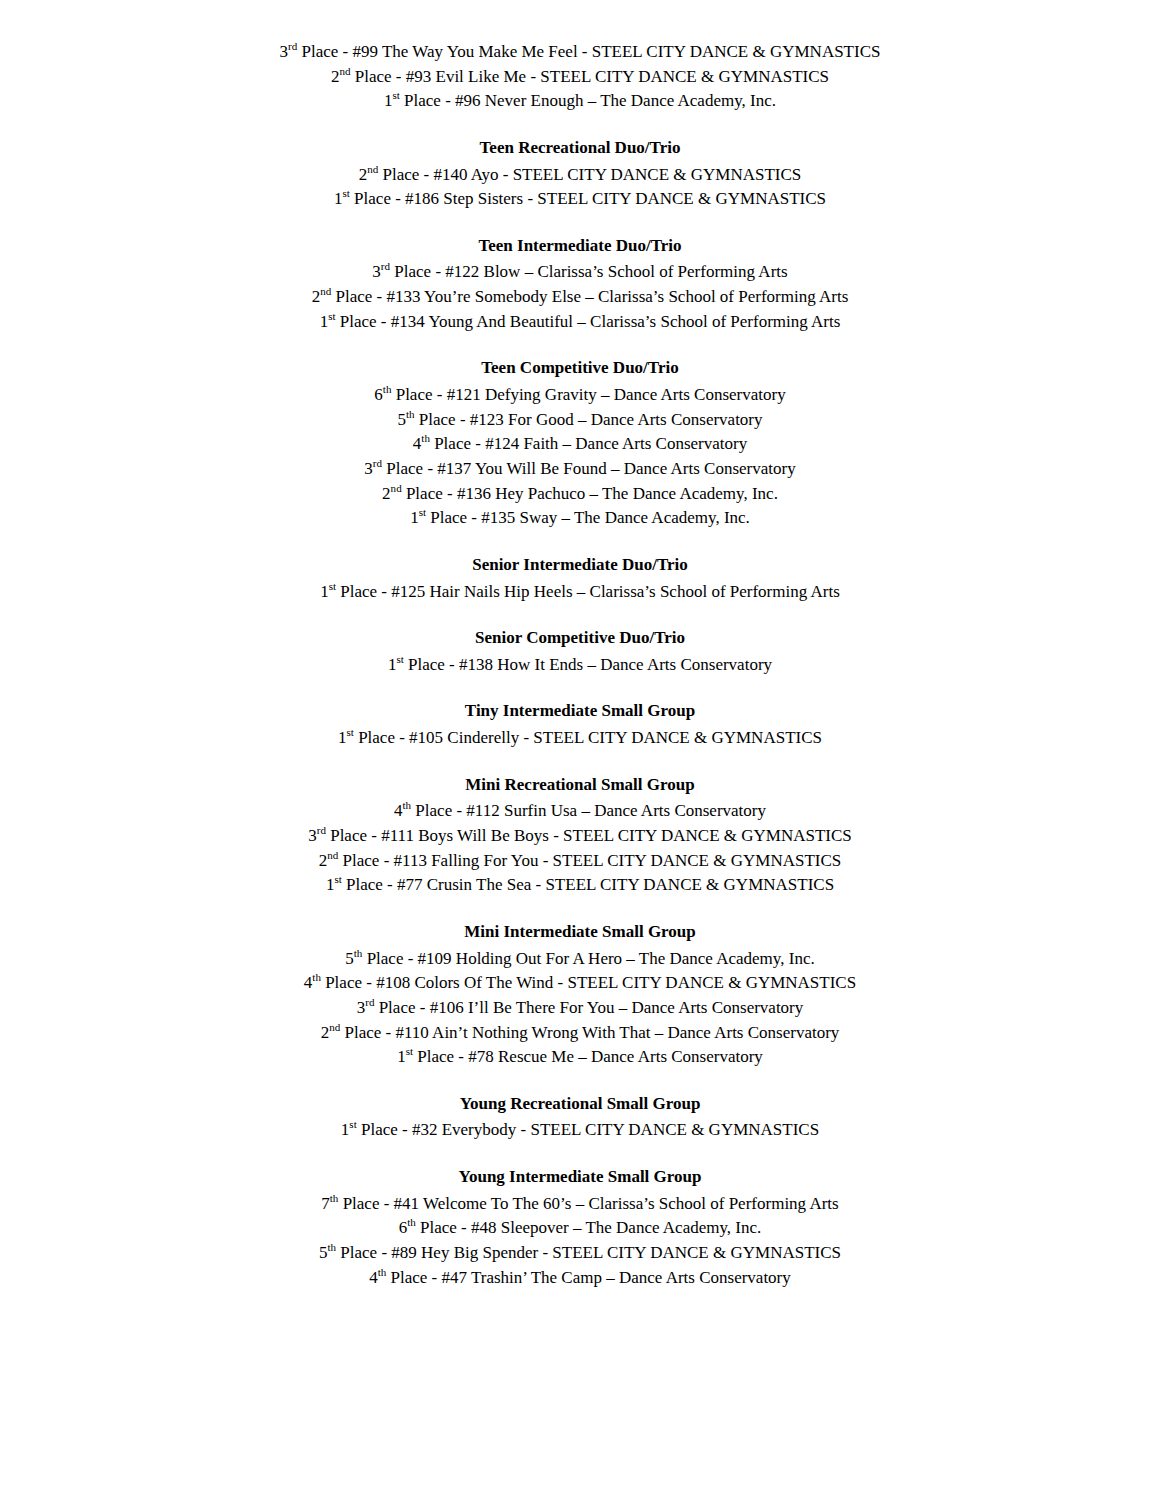3rd Place - #99 The Way You Make Me Feel - STEEL CITY DANCE & GYMNASTICS
2nd Place - #93 Evil Like Me - STEEL CITY DANCE & GYMNASTICS
1st Place - #96 Never Enough – The Dance Academy, Inc.
Teen Recreational Duo/Trio
2nd Place - #140 Ayo - STEEL CITY DANCE & GYMNASTICS
1st Place - #186 Step Sisters - STEEL CITY DANCE & GYMNASTICS
Teen Intermediate Duo/Trio
3rd Place - #122 Blow – Clarissa’s School of Performing Arts
2nd Place - #133 You’re Somebody Else – Clarissa’s School of Performing Arts
1st Place - #134 Young And Beautiful – Clarissa’s School of Performing Arts
Teen Competitive Duo/Trio
6th Place - #121 Defying Gravity – Dance Arts Conservatory
5th Place - #123 For Good – Dance Arts Conservatory
4th Place - #124 Faith – Dance Arts Conservatory
3rd Place - #137 You Will Be Found – Dance Arts Conservatory
2nd Place - #136 Hey Pachuco – The Dance Academy, Inc.
1st Place - #135 Sway – The Dance Academy, Inc.
Senior Intermediate Duo/Trio
1st Place - #125 Hair Nails Hip Heels – Clarissa’s School of Performing Arts
Senior Competitive Duo/Trio
1st Place - #138 How It Ends – Dance Arts Conservatory
Tiny Intermediate Small Group
1st Place - #105 Cinderelly - STEEL CITY DANCE & GYMNASTICS
Mini Recreational Small Group
4th Place - #112 Surfin Usa – Dance Arts Conservatory
3rd Place - #111 Boys Will Be Boys - STEEL CITY DANCE & GYMNASTICS
2nd Place - #113 Falling For You - STEEL CITY DANCE & GYMNASTICS
1st Place - #77 Crusin The Sea - STEEL CITY DANCE & GYMNASTICS
Mini Intermediate Small Group
5th Place - #109 Holding Out For A Hero – The Dance Academy, Inc.
4th Place - #108 Colors Of The Wind - STEEL CITY DANCE & GYMNASTICS
3rd Place - #106 I’ll Be There For You – Dance Arts Conservatory
2nd Place - #110 Ain’t Nothing Wrong With That – Dance Arts Conservatory
1st Place - #78 Rescue Me – Dance Arts Conservatory
Young Recreational Small Group
1st Place - #32 Everybody - STEEL CITY DANCE & GYMNASTICS
Young Intermediate Small Group
7th Place - #41 Welcome To The 60’s – Clarissa’s School of Performing Arts
6th Place - #48 Sleepover – The Dance Academy, Inc.
5th Place - #89 Hey Big Spender - STEEL CITY DANCE & GYMNASTICS
4th Place - #47 Trashin’ The Camp – Dance Arts Conservatory